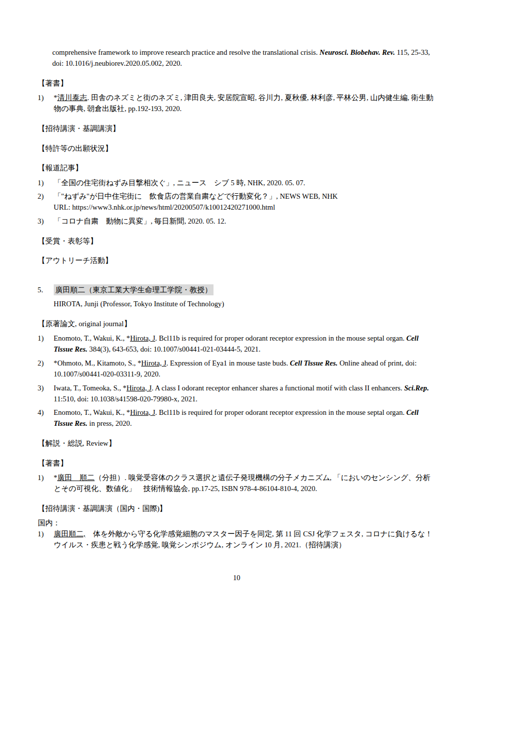comprehensive framework to improve research practice and resolve the translational crisis. Neurosci. Biobehav. Rev. 115, 25-33, doi: 10.1016/j.neubiorev.2020.05.002, 2020.
【著書】
1)
*清川泰志. 田舎のネズミと街のネズミ, 津田良夫, 安居院宣昭, 谷川力, 夏秋優, 林利彦, 平林公男, 山内健生編, 衛生動物の事典, 朝倉出版社, pp.192-193, 2020.
【招待講演・基調講演】
【特許等の出願状況】
【報道記事】
1)
「全国の住宅街ねずみ目撃相次ぐ」, ニュース　シブ 5 時, NHK, 2020. 05. 07.
2)
「"ねずみ"が日中住宅街に　飲食店の営業自粛などで行動変化？」, NEWS WEB, NHK
URL: https://www3.nhk.or.jp/news/html/20200507/k10012420271000.html
3)
「コロナ自粛　動物に異変」, 毎日新聞, 2020. 05. 12.
【受賞・表彰等】
【アウトリーチ活動】
5.
廣田順二（東京工業大学生命理工学院・教授）
HIROTA, Junji (Professor, Tokyo Institute of Technology)
【原著論文, original journal】
1)
Enomoto, T., Wakui, K., *Hirota, J. Bcl11b is required for proper odorant receptor expression in the mouse septal organ. Cell Tissue Res. 384(3), 643-653, doi: 10.1007/s00441-021-03444-5, 2021.
2)
*Ohmoto, M., Kitamoto, S., *Hirota, J. Expression of Eya1 in mouse taste buds. Cell Tissue Res. Online ahead of print, doi: 10.1007/s00441-020-03311-9, 2020.
3)
Iwata, T., Tomeoka, S., *Hirota, J. A class I odorant receptor enhancer shares a functional motif with class II enhancers. Sci.Rep. 11:510, doi: 10.1038/s41598-020-79980-x, 2021.
4)
Enomoto, T., Wakui, K., *Hirota, J. Bcl11b is required for proper odorant receptor expression in the mouse septal organ. Cell Tissue Res. in press, 2020.
【解説・総説, Review】
【著書】
1)
*廣田　順二（分担）. 嗅覚受容体のクラス選択と遺伝子発現機構の分子メカニズム, 「においのセンシング、分析とその可視化、数値化」　技術情報協会, pp.17-25, ISBN 978-4-86104-810-4, 2020.
【招待講演・基調講演（国内・国際)】
国内：
1)
廣田順二,　体を外敵から守る化学感覚細胞のマスター因子を同定, 第 11 回 CSJ 化学フェスタ, コロナに負けるな！ウイルス・疾患と戦う化学感覚, 嗅覚シンポジウム, オンライン 10 月, 2021.（招待講演）
10